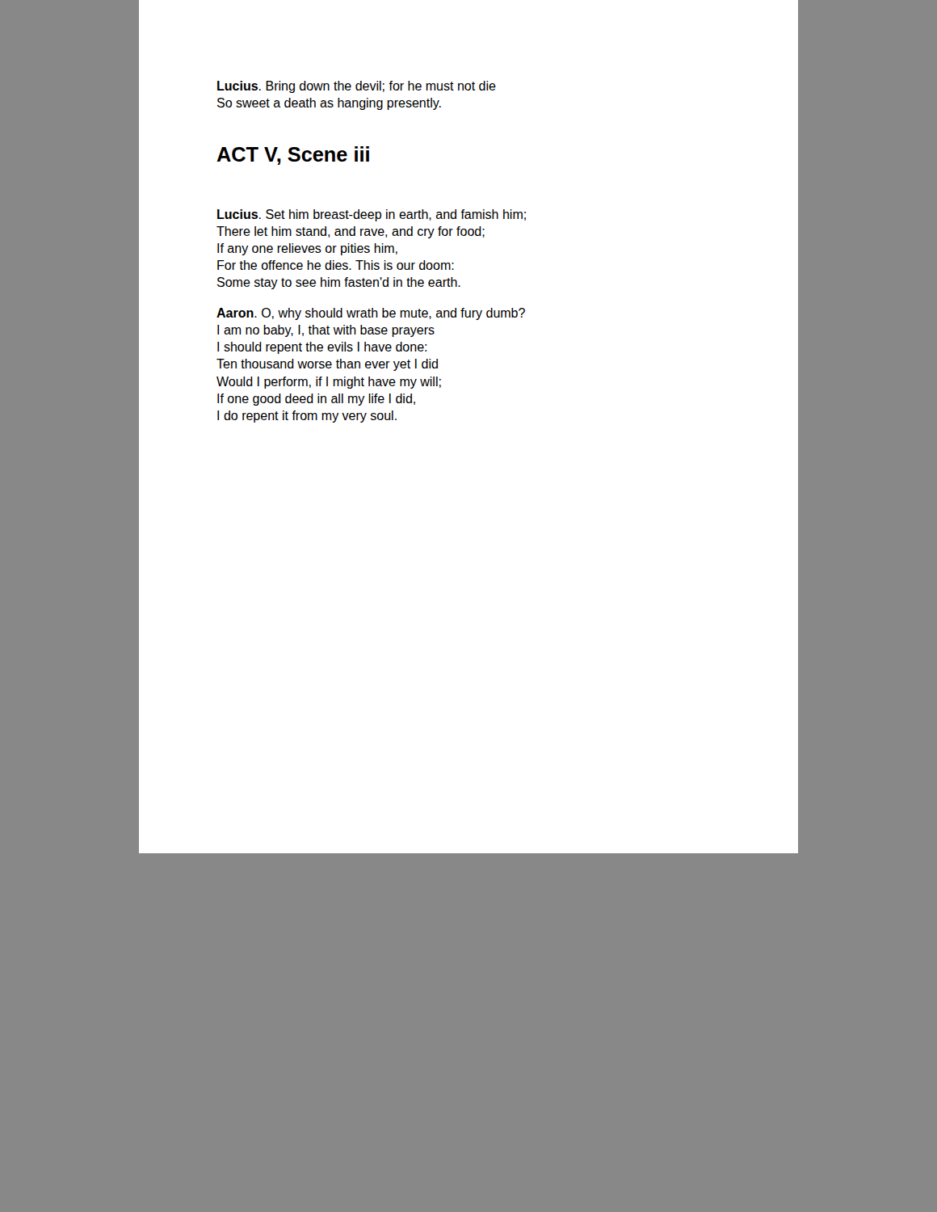Lucius. Bring down the devil; for he must not die
So sweet a death as hanging presently.
ACT V, Scene iii
Lucius. Set him breast-deep in earth, and famish him;
There let him stand, and rave, and cry for food;
If any one relieves or pities him,
For the offence he dies. This is our doom:
Some stay to see him fasten'd in the earth.
Aaron. O, why should wrath be mute, and fury dumb?
I am no baby, I, that with base prayers
I should repent the evils I have done:
Ten thousand worse than ever yet I did
Would I perform, if I might have my will;
If one good deed in all my life I did,
I do repent it from my very soul.